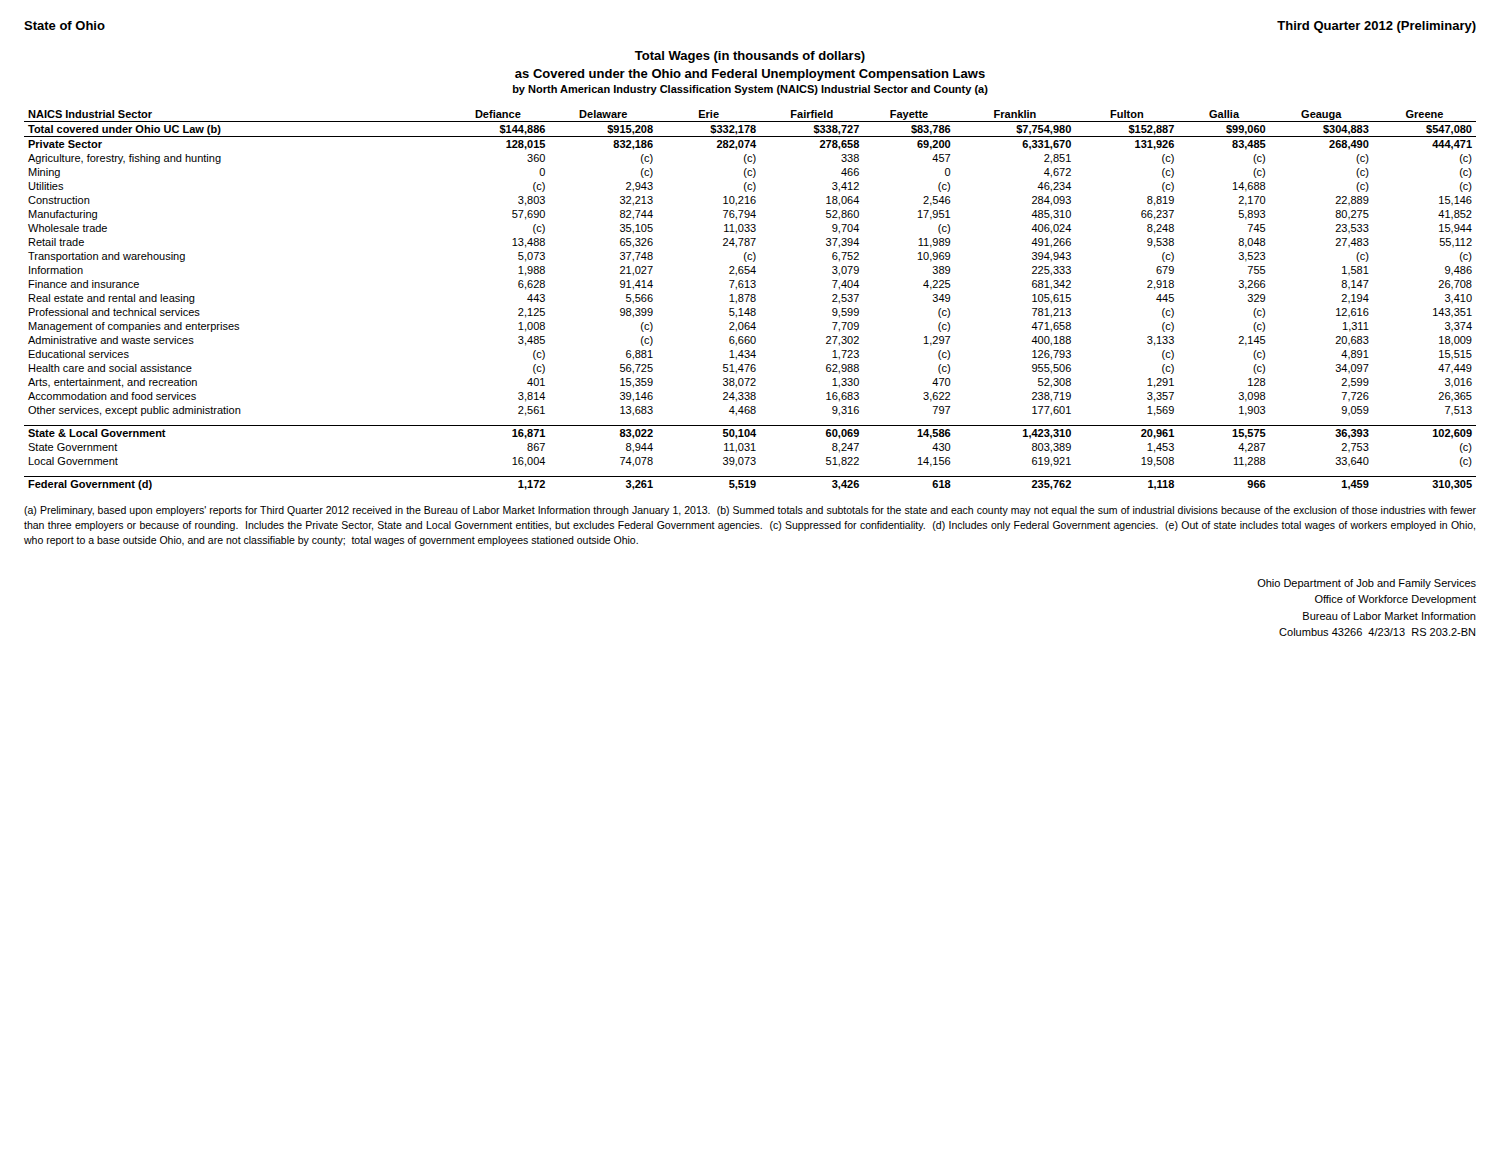State of Ohio
Third Quarter 2012 (Preliminary)
Total Wages (in thousands of dollars)
as Covered under the Ohio and Federal Unemployment Compensation Laws
by North American Industry Classification System (NAICS) Industrial Sector and County (a)
| NAICS Industrial Sector | Defiance | Delaware | Erie | Fairfield | Fayette | Franklin | Fulton | Gallia | Geauga | Greene |
| --- | --- | --- | --- | --- | --- | --- | --- | --- | --- | --- |
| Total covered under Ohio UC Law (b) | $144,886 | $915,208 | $332,178 | $338,727 | $83,786 | $7,754,980 | $152,887 | $99,060 | $304,883 | $547,080 |
| Private Sector | 128,015 | 832,186 | 282,074 | 278,658 | 69,200 | 6,331,670 | 131,926 | 83,485 | 268,490 | 444,471 |
| Agriculture, forestry, fishing and hunting | 360 | (c) | (c) | 338 | 457 | 2,851 | (c) | (c) | (c) | (c) |
| Mining | 0 | (c) | (c) | 466 | 0 | 4,672 | (c) | (c) | (c) | (c) |
| Utilities | (c) | 2,943 | (c) | 3,412 | (c) | 46,234 | (c) | 14,688 | (c) | (c) |
| Construction | 3,803 | 32,213 | 10,216 | 18,064 | 2,546 | 284,093 | 8,819 | 2,170 | 22,889 | 15,146 |
| Manufacturing | 57,690 | 82,744 | 76,794 | 52,860 | 17,951 | 485,310 | 66,237 | 5,893 | 80,275 | 41,852 |
| Wholesale trade | (c) | 35,105 | 11,033 | 9,704 | (c) | 406,024 | 8,248 | 745 | 23,533 | 15,944 |
| Retail trade | 13,488 | 65,326 | 24,787 | 37,394 | 11,989 | 491,266 | 9,538 | 8,048 | 27,483 | 55,112 |
| Transportation and warehousing | 5,073 | 37,748 | (c) | 6,752 | 10,969 | 394,943 | (c) | 3,523 | (c) | (c) |
| Information | 1,988 | 21,027 | 2,654 | 3,079 | 389 | 225,333 | 679 | 755 | 1,581 | 9,486 |
| Finance and insurance | 6,628 | 91,414 | 7,613 | 7,404 | 4,225 | 681,342 | 2,918 | 3,266 | 8,147 | 26,708 |
| Real estate and rental and leasing | 443 | 5,566 | 1,878 | 2,537 | 349 | 105,615 | 445 | 329 | 2,194 | 3,410 |
| Professional and technical services | 2,125 | 98,399 | 5,148 | 9,599 | (c) | 781,213 | (c) | (c) | 12,616 | 143,351 |
| Management of companies and enterprises | 1,008 | (c) | 2,064 | 7,709 | (c) | 471,658 | (c) | (c) | 1,311 | 3,374 |
| Administrative and waste services | 3,485 | (c) | 6,660 | 27,302 | 1,297 | 400,188 | 3,133 | 2,145 | 20,683 | 18,009 |
| Educational services | (c) | 6,881 | 1,434 | 1,723 | (c) | 126,793 | (c) | (c) | 4,891 | 15,515 |
| Health care and social assistance | (c) | 56,725 | 51,476 | 62,988 | (c) | 955,506 | (c) | (c) | 34,097 | 47,449 |
| Arts, entertainment, and recreation | 401 | 15,359 | 38,072 | 1,330 | 470 | 52,308 | 1,291 | 128 | 2,599 | 3,016 |
| Accommodation and food services | 3,814 | 39,146 | 24,338 | 16,683 | 3,622 | 238,719 | 3,357 | 3,098 | 7,726 | 26,365 |
| Other services, except public administration | 2,561 | 13,683 | 4,468 | 9,316 | 797 | 177,601 | 1,569 | 1,903 | 9,059 | 7,513 |
| State & Local Government | 16,871 | 83,022 | 50,104 | 60,069 | 14,586 | 1,423,310 | 20,961 | 15,575 | 36,393 | 102,609 |
| State Government | 867 | 8,944 | 11,031 | 8,247 | 430 | 803,389 | 1,453 | 4,287 | 2,753 | (c) |
| Local Government | 16,004 | 74,078 | 39,073 | 51,822 | 14,156 | 619,921 | 19,508 | 11,288 | 33,640 | (c) |
| Federal Government (d) | 1,172 | 3,261 | 5,519 | 3,426 | 618 | 235,762 | 1,118 | 966 | 1,459 | 310,305 |
(a) Preliminary, based upon employers' reports for Third Quarter 2012 received in the Bureau of Labor Market Information through January 1, 2013. (b) Summed totals and subtotals for the state and each county may not equal the sum of industrial divisions because of the exclusion of those industries with fewer than three employers or because of rounding. Includes the Private Sector, State and Local Government entities, but excludes Federal Government agencies. (c) Suppressed for confidentiality. (d) Includes only Federal Government agencies. (e) Out of state includes total wages of workers employed in Ohio, who report to a base outside Ohio, and are not classifiable by county; total wages of government employees stationed outside Ohio.
Ohio Department of Job and Family Services
Office of Workforce Development
Bureau of Labor Market Information
Columbus 43266 4/23/13 RS 203.2-BN